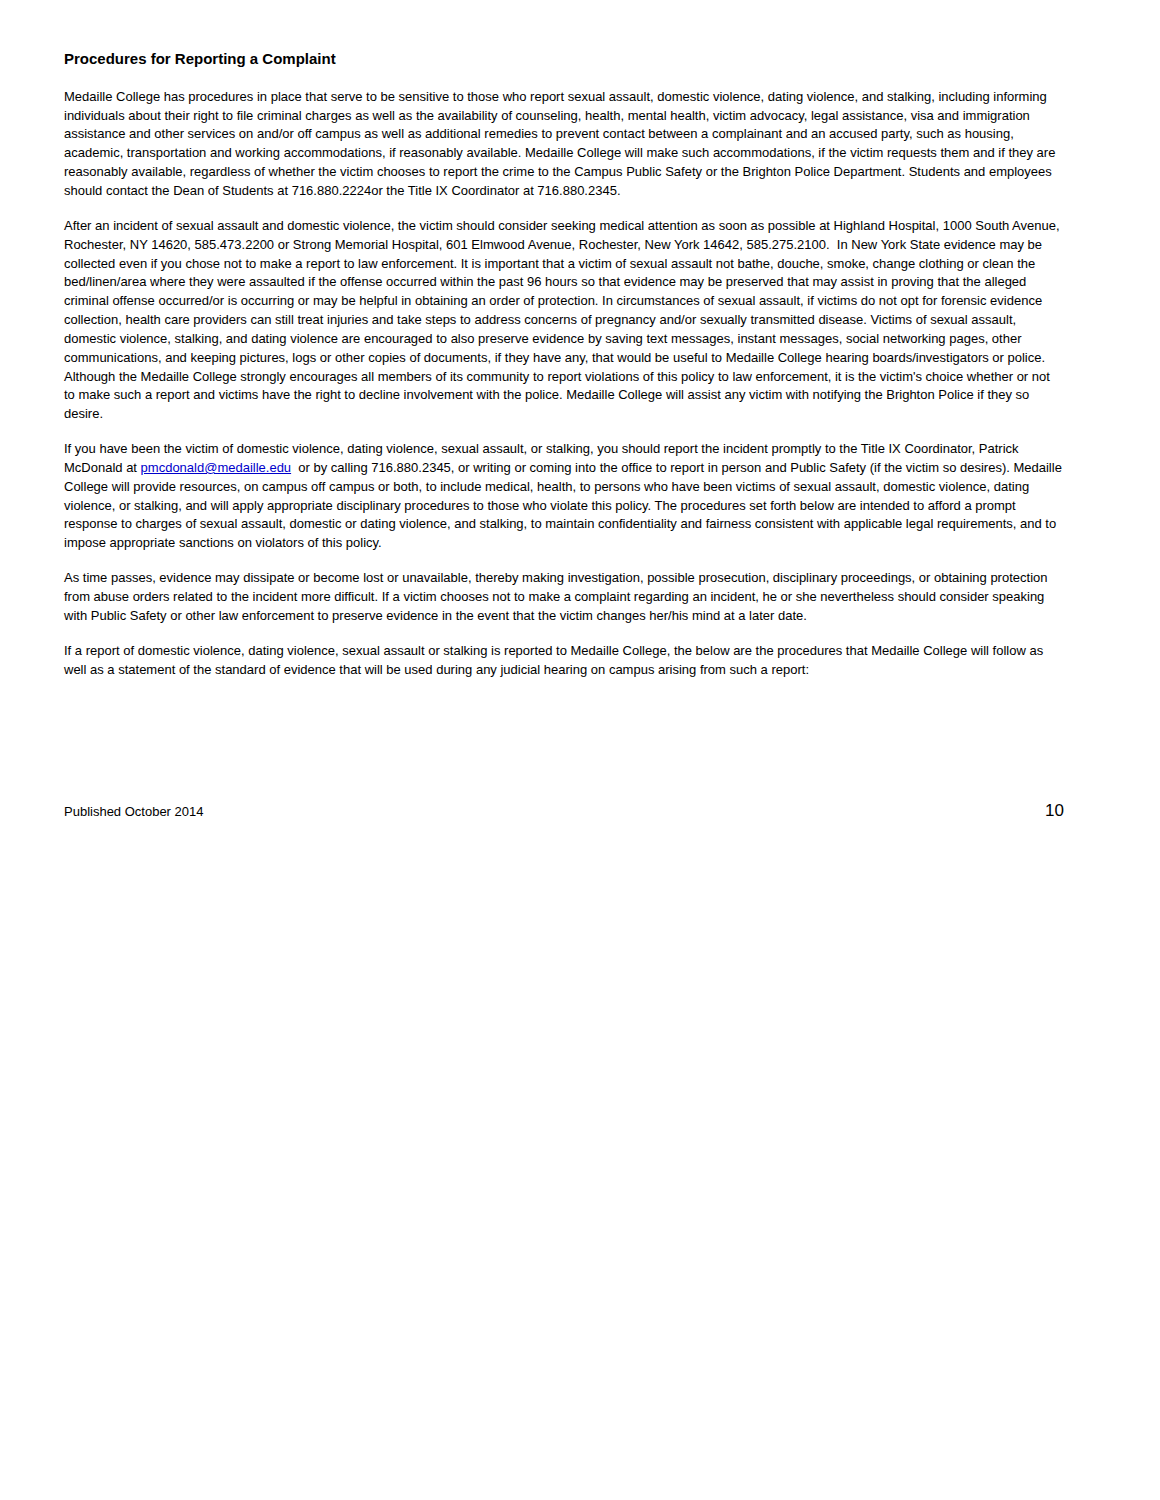Procedures for Reporting a Complaint
Medaille College has procedures in place that serve to be sensitive to those who report sexual assault, domestic violence, dating violence, and stalking, including informing individuals about their right to file criminal charges as well as the availability of counseling, health, mental health, victim advocacy, legal assistance, visa and immigration assistance and other services on and/or off campus as well as additional remedies to prevent contact between a complainant and an accused party, such as housing, academic, transportation and working accommodations, if reasonably available. Medaille College will make such accommodations, if the victim requests them and if they are reasonably available, regardless of whether the victim chooses to report the crime to the Campus Public Safety or the Brighton Police Department. Students and employees should contact the Dean of Students at 716.880.2224or the Title IX Coordinator at 716.880.2345.
After an incident of sexual assault and domestic violence, the victim should consider seeking medical attention as soon as possible at Highland Hospital, 1000 South Avenue, Rochester, NY 14620, 585.473.2200 or Strong Memorial Hospital, 601 Elmwood Avenue, Rochester, New York 14642, 585.275.2100. In New York State evidence may be collected even if you chose not to make a report to law enforcement. It is important that a victim of sexual assault not bathe, douche, smoke, change clothing or clean the bed/linen/area where they were assaulted if the offense occurred within the past 96 hours so that evidence may be preserved that may assist in proving that the alleged criminal offense occurred/or is occurring or may be helpful in obtaining an order of protection. In circumstances of sexual assault, if victims do not opt for forensic evidence collection, health care providers can still treat injuries and take steps to address concerns of pregnancy and/or sexually transmitted disease. Victims of sexual assault, domestic violence, stalking, and dating violence are encouraged to also preserve evidence by saving text messages, instant messages, social networking pages, other communications, and keeping pictures, logs or other copies of documents, if they have any, that would be useful to Medaille College hearing boards/investigators or police. Although the Medaille College strongly encourages all members of its community to report violations of this policy to law enforcement, it is the victim's choice whether or not to make such a report and victims have the right to decline involvement with the police. Medaille College will assist any victim with notifying the Brighton Police if they so desire.
If you have been the victim of domestic violence, dating violence, sexual assault, or stalking, you should report the incident promptly to the Title IX Coordinator, Patrick McDonald at pmcdonald@medaille.edu or by calling 716.880.2345, or writing or coming into the office to report in person and Public Safety (if the victim so desires). Medaille College will provide resources, on campus off campus or both, to include medical, health, to persons who have been victims of sexual assault, domestic violence, dating violence, or stalking, and will apply appropriate disciplinary procedures to those who violate this policy. The procedures set forth below are intended to afford a prompt response to charges of sexual assault, domestic or dating violence, and stalking, to maintain confidentiality and fairness consistent with applicable legal requirements, and to impose appropriate sanctions on violators of this policy.
As time passes, evidence may dissipate or become lost or unavailable, thereby making investigation, possible prosecution, disciplinary proceedings, or obtaining protection from abuse orders related to the incident more difficult. If a victim chooses not to make a complaint regarding an incident, he or she nevertheless should consider speaking with Public Safety or other law enforcement to preserve evidence in the event that the victim changes her/his mind at a later date.
If a report of domestic violence, dating violence, sexual assault or stalking is reported to Medaille College, the below are the procedures that Medaille College will follow as well as a statement of the standard of evidence that will be used during any judicial hearing on campus arising from such a report:
Published October 2014 10